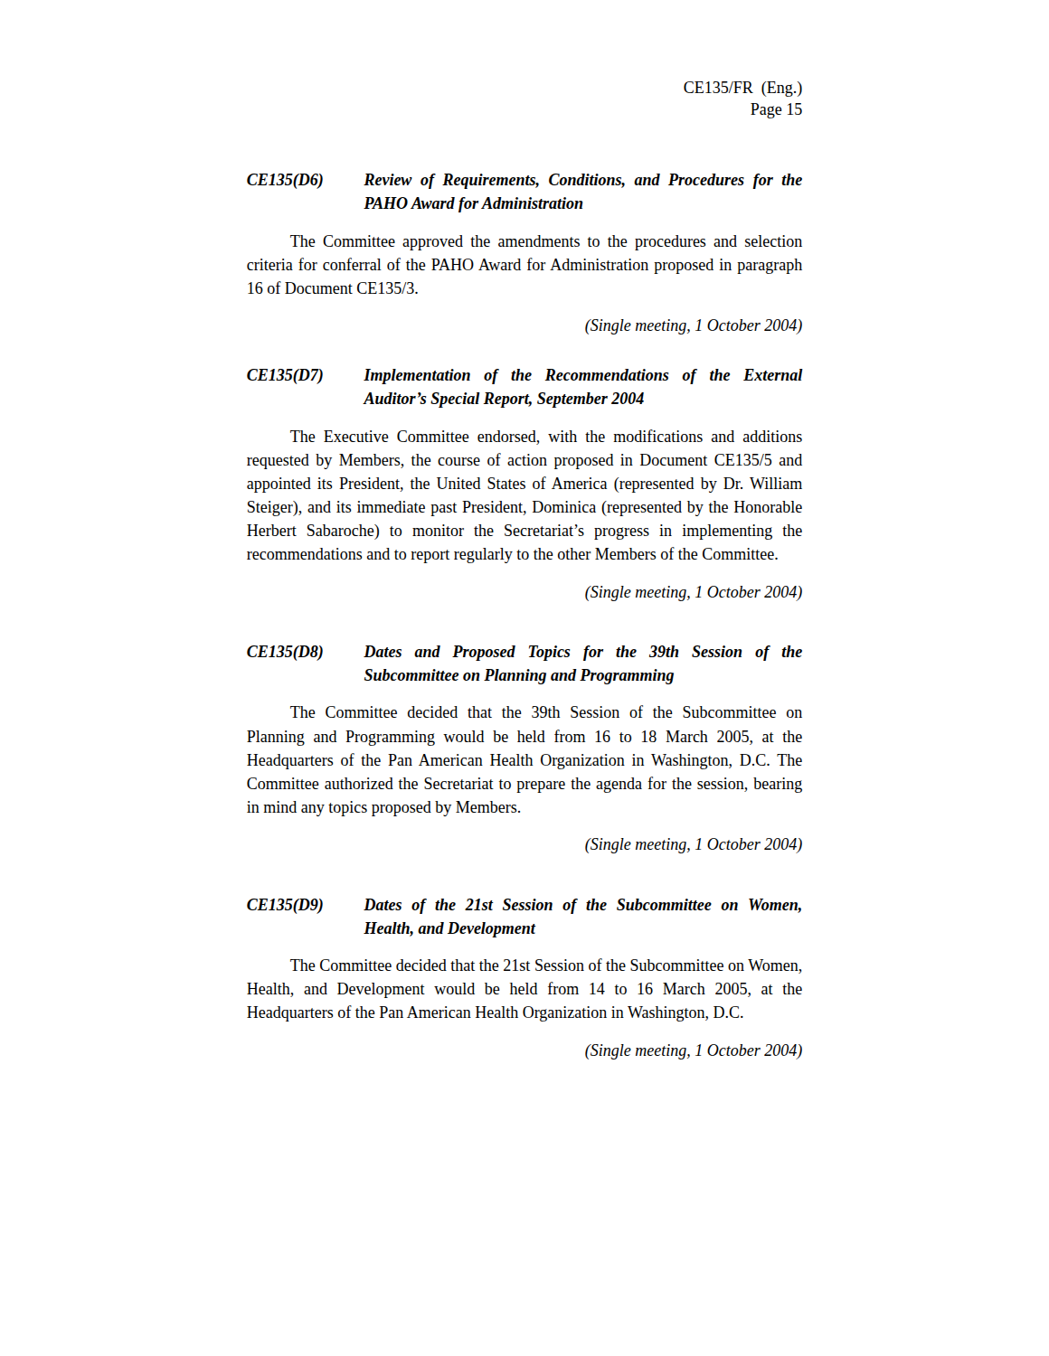CE135/FR (Eng.)
Page 15
CE135(D6) Review of Requirements, Conditions, and Procedures for the PAHO Award for Administration
The Committee approved the amendments to the procedures and selection criteria for conferral of the PAHO Award for Administration proposed in paragraph 16 of Document CE135/3.
(Single meeting, 1 October 2004)
CE135(D7) Implementation of the Recommendations of the External Auditor’s Special Report, September 2004
The Executive Committee endorsed, with the modifications and additions requested by Members, the course of action proposed in Document CE135/5 and appointed its President, the United States of America (represented by Dr. William Steiger), and its immediate past President, Dominica (represented by the Honorable Herbert Sabaroche) to monitor the Secretariat’s progress in implementing the recommendations and to report regularly to the other Members of the Committee.
(Single meeting, 1 October 2004)
CE135(D8) Dates and Proposed Topics for the 39th Session of the Subcommittee on Planning and Programming
The Committee decided that the 39th Session of the Subcommittee on Planning and Programming would be held from 16 to 18 March 2005, at the Headquarters of the Pan American Health Organization in Washington, D.C. The Committee authorized the Secretariat to prepare the agenda for the session, bearing in mind any topics proposed by Members.
(Single meeting, 1 October 2004)
CE135(D9) Dates of the 21st Session of the Subcommittee on Women, Health, and Development
The Committee decided that the 21st Session of the Subcommittee on Women, Health, and Development would be held from 14 to 16 March 2005, at the Headquarters of the Pan American Health Organization in Washington, D.C.
(Single meeting, 1 October 2004)